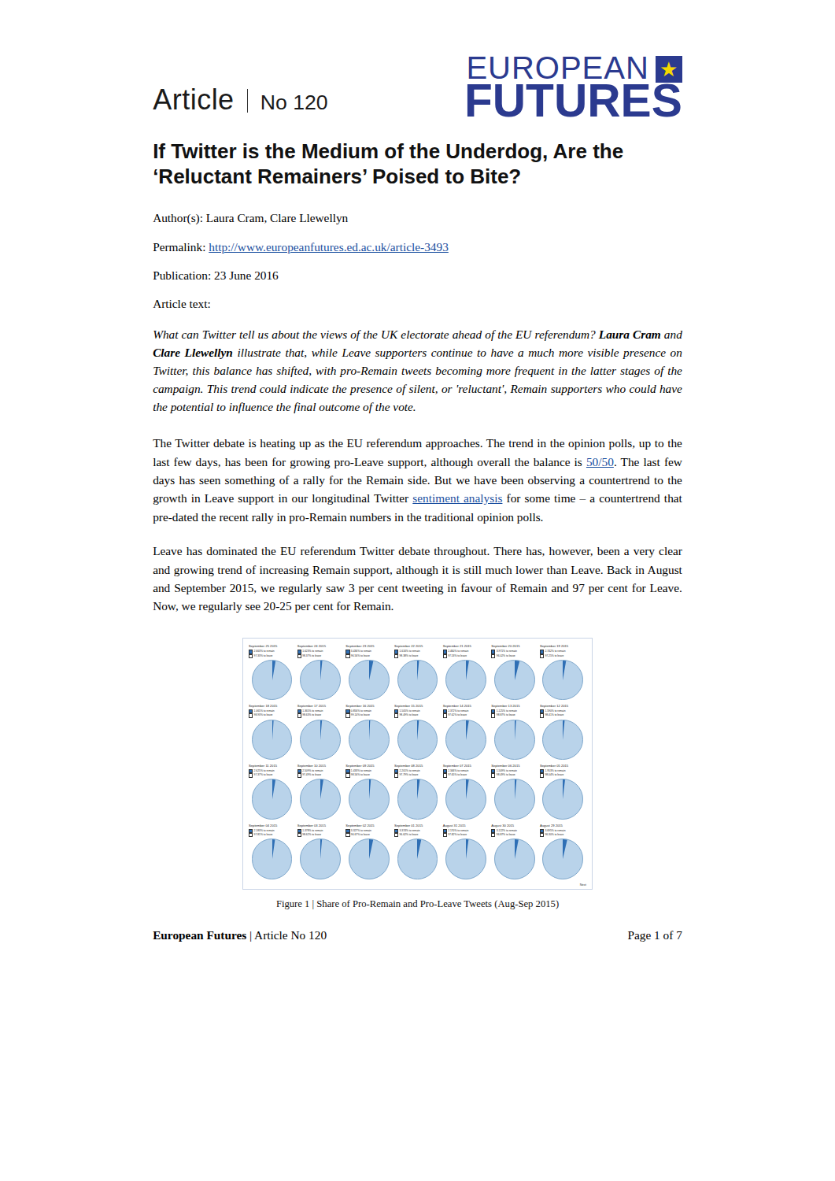Article No 120
EUROPEAN
FUTURES
If Twitter is the Medium of the Underdog, Are the ‘Reluctant Remainers’ Poised to Bite?
Author(s): Laura Cram, Clare Llewellyn
Permalink: http://www.europeanfutures.ed.ac.uk/article-3493
Publication: 23 June 2016
Article text:
What can Twitter tell us about the views of the UK electorate ahead of the EU referendum? Laura Cram and Clare Llewellyn illustrate that, while Leave supporters continue to have a much more visible presence on Twitter, this balance has shifted, with pro-Remain tweets becoming more frequent in the latter stages of the campaign. This trend could indicate the presence of silent, or 'reluctant', Remain supporters who could have the potential to influence the final outcome of the vote.
The Twitter debate is heating up as the EU referendum approaches. The trend in the opinion polls, up to the last few days, has been for growing pro-Leave support, although overall the balance is 50/50. The last few days has seen something of a rally for the Remain side. But we have been observing a countertrend to the growth in Leave support in our longitudinal Twitter sentiment analysis for some time – a countertrend that pre-dated the recent rally in pro-Remain numbers in the traditional opinion polls.
Leave has dominated the EU referendum Twitter debate throughout. There has, however, been a very clear and growing trend of increasing Remain support, although it is still much lower than Leave. Back in August and September 2015, we regularly saw 3 per cent tweeting in favour of Remain and 97 per cent for Leave. Now, we regularly see 20-25 per cent for Remain.
September 25 2015
2.663% to remain
97.33% to leave
September 24 2015
1.623% to remain
98.37% to leave
September 23 2015
3.436% to remain
96.56% to leave
September 22 2015
1.616% to remain
98.38% to leave
September 21 2015
2.460% to remain
97.53% to leave
September 20 2015
3.971% to remain
96.02% to leave
September 19 2015
2.742% to remain
97.25% to leave
September 18 2015
1.065% to remain
98.93% to leave
September 17 2015
1.365% to remain
98.63% to leave
September 16 2015
0.856% to remain
99.14% to leave
September 15 2015
1.505% to remain
98.49% to leave
September 14 2015
2.372% to remain
97.62% to leave
September 13 2015
1.125% to remain
98.87% to leave
September 12 2015
1.590% to remain
98.41% to leave
September 11 2015
2.625% to remain
97.37% to leave
September 10 2015
2.509% to remain
97.49% to leave
September 09 2015
1.433% to remain
98.56% to leave
September 08 2015
2.201% to remain
97.79% to leave
September 07 2015
2.346% to remain
97.65% to leave
September 06 2015
1.509% to remain
98.49% to leave
September 05 2015
1.953% to remain
98.04% to leave
September 04 2015
2.183% to remain
97.81% to leave
September 03 2015
1.378% to remain
98.62% to leave
September 02 2015
3.327% to remain
96.67% to leave
September 01 2015
3.374% to remain
96.62% to leave
August 31 2015
2.170% to remain
97.82% to leave
August 30 2015
3.122% to remain
96.87% to leave
August 29 2015
3.695% to remain
96.30% to leave
Next
Figure 1 | Share of Pro-Remain and Pro-Leave Tweets (Aug-Sep 2015)
European Futures | Article No 120
Page 1 of 7